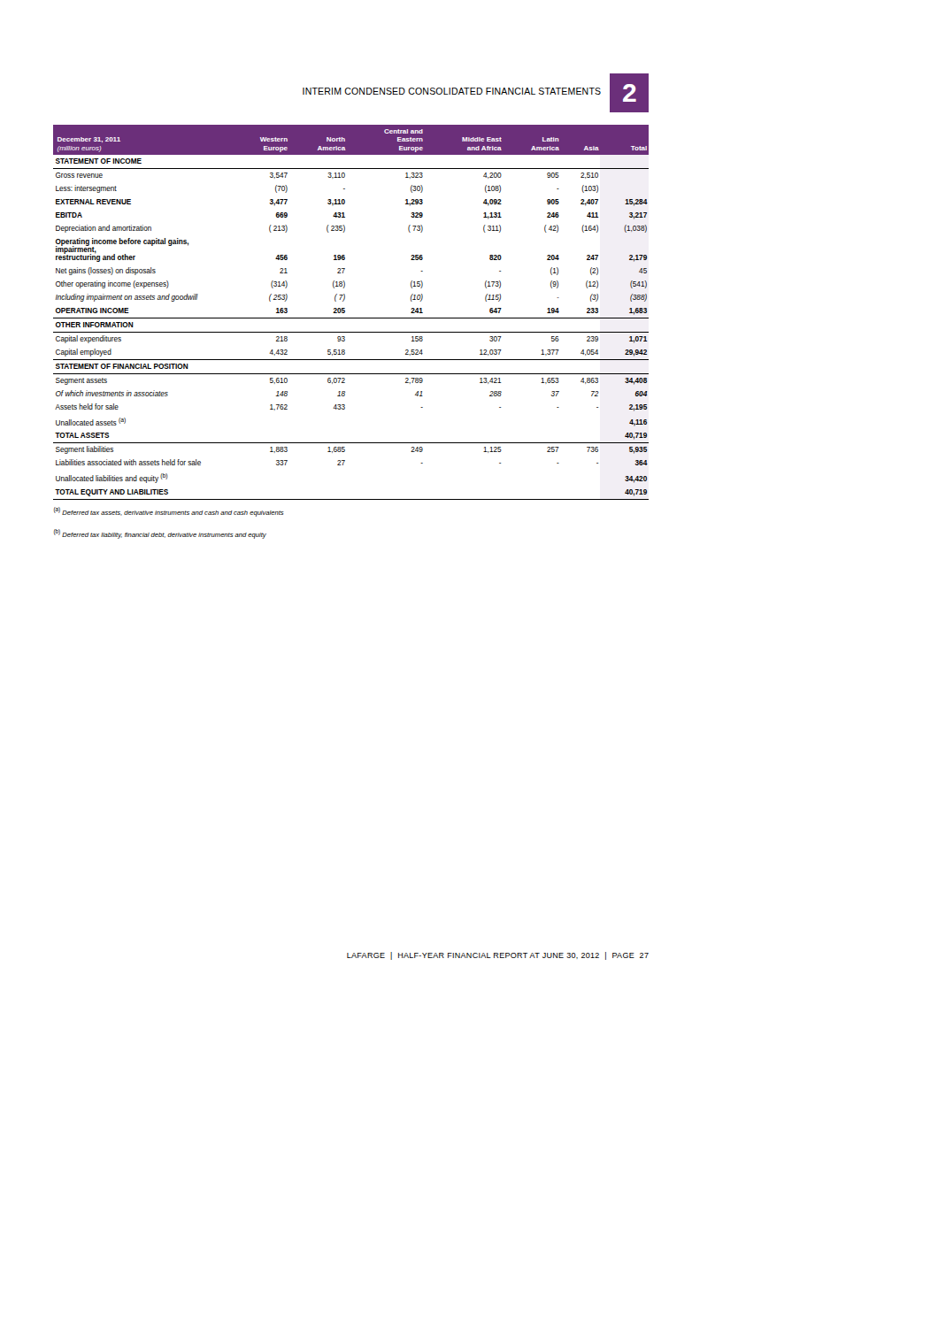INTERIM CONDENSED CONSOLIDATED FINANCIAL STATEMENTS
2
| December 31, 2011 (million euros) | Western Europe | North America | Central and Eastern Europe | Middle East and Africa | Latin America | Asia | Total |
| --- | --- | --- | --- | --- | --- | --- | --- |
| STATEMENT OF INCOME | | | | | | | |
| Gross revenue | 3,547 | 3,110 | 1,323 | 4,200 | 905 | 2,510 | |
| Less: intersegment | (70) | - | (30) | (108) | - | (103) | |
| EXTERNAL REVENUE | 3,477 | 3,110 | 1,293 | 4,092 | 905 | 2,407 | 15,284 |
| EBITDA | 669 | 431 | 329 | 1,131 | 246 | 411 | 3,217 |
| Depreciation and amortization | ( 213) | ( 235) | ( 73) | ( 311) | ( 42) | (164) | (1,038) |
| Operating income before capital gains, impairment, restructuring and other | 456 | 196 | 256 | 820 | 204 | 247 | 2,179 |
| Net gains (losses) on disposals | 21 | 27 | - | - | (1) | (2) | 45 |
| Other operating income (expenses) | (314) | (18) | (15) | (173) | (9) | (12) | (541) |
| Including impairment on assets and goodwill | ( 253) | ( 7) | (10) | (115) | - | (3) | (388) |
| OPERATING INCOME | 163 | 205 | 241 | 647 | 194 | 233 | 1,683 |
| OTHER INFORMATION | | | | | | | |
| Capital expenditures | 218 | 93 | 158 | 307 | 56 | 239 | 1,071 |
| Capital employed | 4,432 | 5,518 | 2,524 | 12,037 | 1,377 | 4,054 | 29,942 |
| STATEMENT OF FINANCIAL POSITION | | | | | | | |
| Segment assets | 5,610 | 6,072 | 2,789 | 13,421 | 1,653 | 4,863 | 34,408 |
| Of which investments in associates | 148 | 18 | 41 | 288 | 37 | 72 | 604 |
| Assets held for sale | 1,762 | 433 | - | - | - | - | 2,195 |
| Unallocated assets (a) | | 4,116 |
| TOTAL ASSETS | | 40,719 |
| Segment liabilities | 1,883 | 1,685 | 249 | 1,125 | 257 | 736 | 5,935 |
| Liabilities associated with assets held for sale | 337 | 27 | - | - | - | - | 364 |
| Unallocated liabilities and equity (b) | | 34,420 |
| TOTAL EQUITY AND LIABILITIES | | 40,719 |
(a) Deferred tax assets, derivative instruments and cash and cash equivalents
(b) Deferred tax liability, financial debt, derivative instruments and equity
LAFARGE | HALF-YEAR FINANCIAL REPORT AT JUNE 30, 2012 | PAGE 27